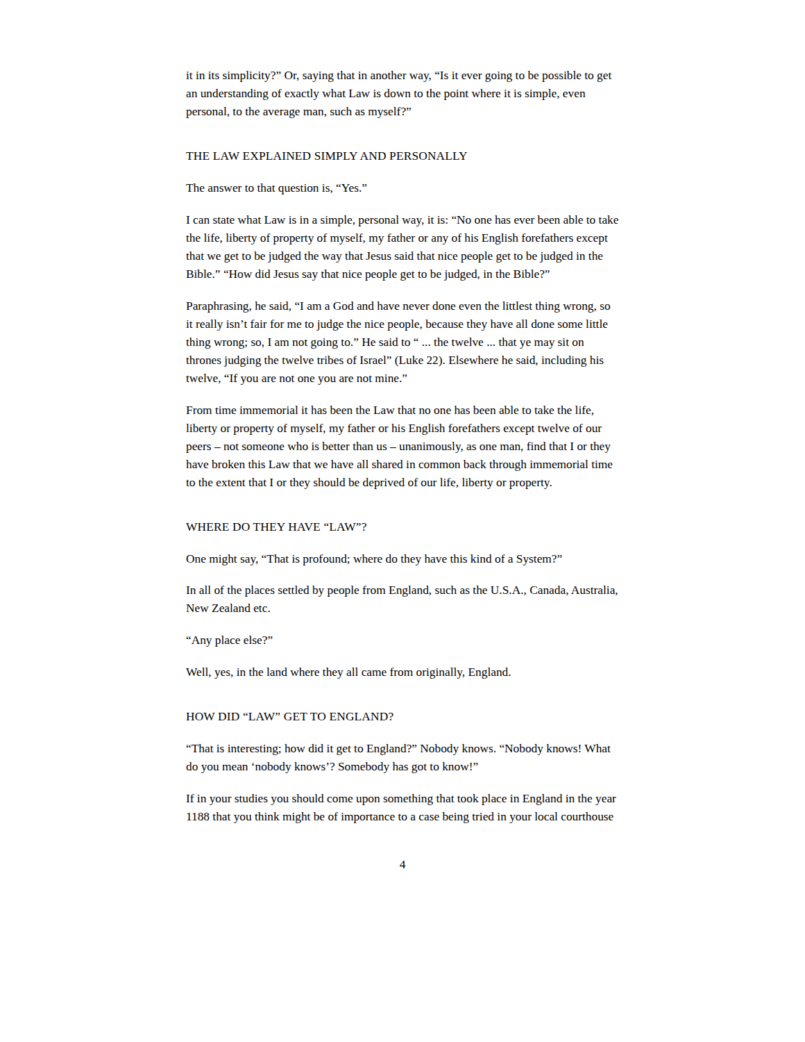it in its simplicity?” Or, saying that in another way, “Is it ever going to be possible to get an understanding of exactly what Law is down to the point where it is simple, even personal, to the average man, such as myself?”
THE LAW EXPLAINED SIMPLY AND PERSONALLY
The answer to that question is, “Yes.”
I can state what Law is in a simple, personal way, it is: “No one has ever been able to take the life, liberty of property of myself, my father or any of his English forefathers except that we get to be judged the way that Jesus said that nice people get to be judged in the Bible.” “How did Jesus say that nice people get to be judged, in the Bible?”
Paraphrasing, he said, “I am a God and have never done even the littlest thing wrong, so it really isn’t fair for me to judge the nice people, because they have all done some little thing wrong; so, I am not going to.” He said to “ ... the twelve ... that ye may sit on thrones judging the twelve tribes of Israel” (Luke 22). Elsewhere he said, including his twelve, “If you are not one you are not mine.”
From time immemorial it has been the Law that no one has been able to take the life, liberty or property of myself, my father or his English forefathers except twelve of our peers – not someone who is better than us – unanimously, as one man, find that I or they have broken this Law that we have all shared in common back through immemorial time to the extent that I or they should be deprived of our life, liberty or property.
WHERE DO THEY HAVE “LAW”?
One might say, “That is profound; where do they have this kind of a System?”
In all of the places settled by people from England, such as the U.S.A., Canada, Australia, New Zealand etc.
“Any place else?”
Well, yes, in the land where they all came from originally, England.
HOW DID “LAW” GET TO ENGLAND?
“That is interesting; how did it get to England?” Nobody knows. “Nobody knows! What do you mean ‘nobody knows’? Somebody has got to know!”
If in your studies you should come upon something that took place in England in the year 1188 that you think might be of importance to a case being tried in your local courthouse
4